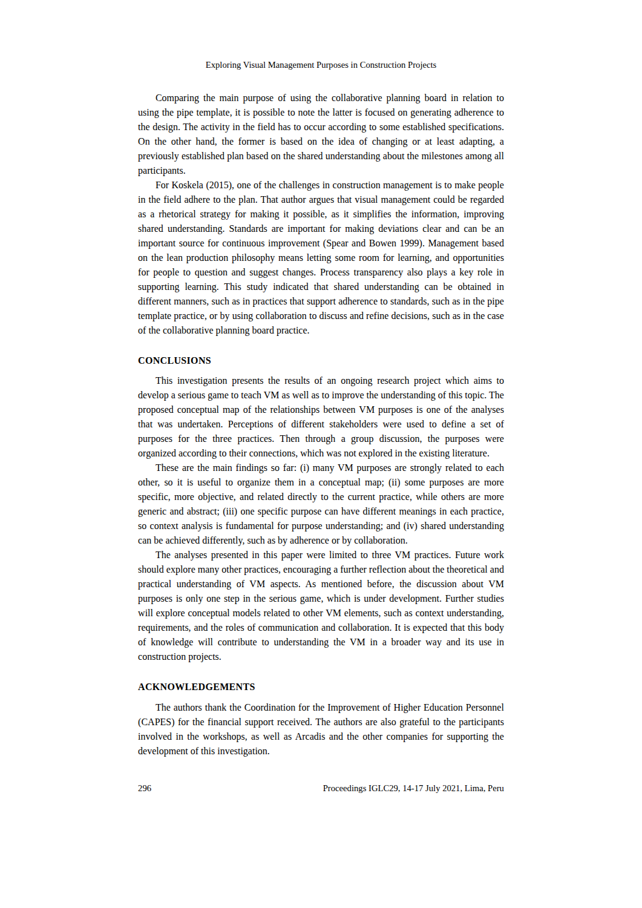Exploring Visual Management Purposes in Construction Projects
Comparing the main purpose of using the collaborative planning board in relation to using the pipe template, it is possible to note the latter is focused on generating adherence to the design. The activity in the field has to occur according to some established specifications. On the other hand, the former is based on the idea of changing or at least adapting, a previously established plan based on the shared understanding about the milestones among all participants.
For Koskela (2015), one of the challenges in construction management is to make people in the field adhere to the plan. That author argues that visual management could be regarded as a rhetorical strategy for making it possible, as it simplifies the information, improving shared understanding. Standards are important for making deviations clear and can be an important source for continuous improvement (Spear and Bowen 1999). Management based on the lean production philosophy means letting some room for learning, and opportunities for people to question and suggest changes. Process transparency also plays a key role in supporting learning. This study indicated that shared understanding can be obtained in different manners, such as in practices that support adherence to standards, such as in the pipe template practice, or by using collaboration to discuss and refine decisions, such as in the case of the collaborative planning board practice.
Conclusions
This investigation presents the results of an ongoing research project which aims to develop a serious game to teach VM as well as to improve the understanding of this topic. The proposed conceptual map of the relationships between VM purposes is one of the analyses that was undertaken. Perceptions of different stakeholders were used to define a set of purposes for the three practices. Then through a group discussion, the purposes were organized according to their connections, which was not explored in the existing literature.
These are the main findings so far: (i) many VM purposes are strongly related to each other, so it is useful to organize them in a conceptual map; (ii) some purposes are more specific, more objective, and related directly to the current practice, while others are more generic and abstract; (iii) one specific purpose can have different meanings in each practice, so context analysis is fundamental for purpose understanding; and (iv) shared understanding can be achieved differently, such as by adherence or by collaboration.
The analyses presented in this paper were limited to three VM practices. Future work should explore many other practices, encouraging a further reflection about the theoretical and practical understanding of VM aspects. As mentioned before, the discussion about VM purposes is only one step in the serious game, which is under development. Further studies will explore conceptual models related to other VM elements, such as context understanding, requirements, and the roles of communication and collaboration. It is expected that this body of knowledge will contribute to understanding the VM in a broader way and its use in construction projects.
Acknowledgements
The authors thank the Coordination for the Improvement of Higher Education Personnel (CAPES) for the financial support received. The authors are also grateful to the participants involved in the workshops, as well as Arcadis and the other companies for supporting the development of this investigation.
296 Proceedings IGLC29, 14-17 July 2021, Lima, Peru